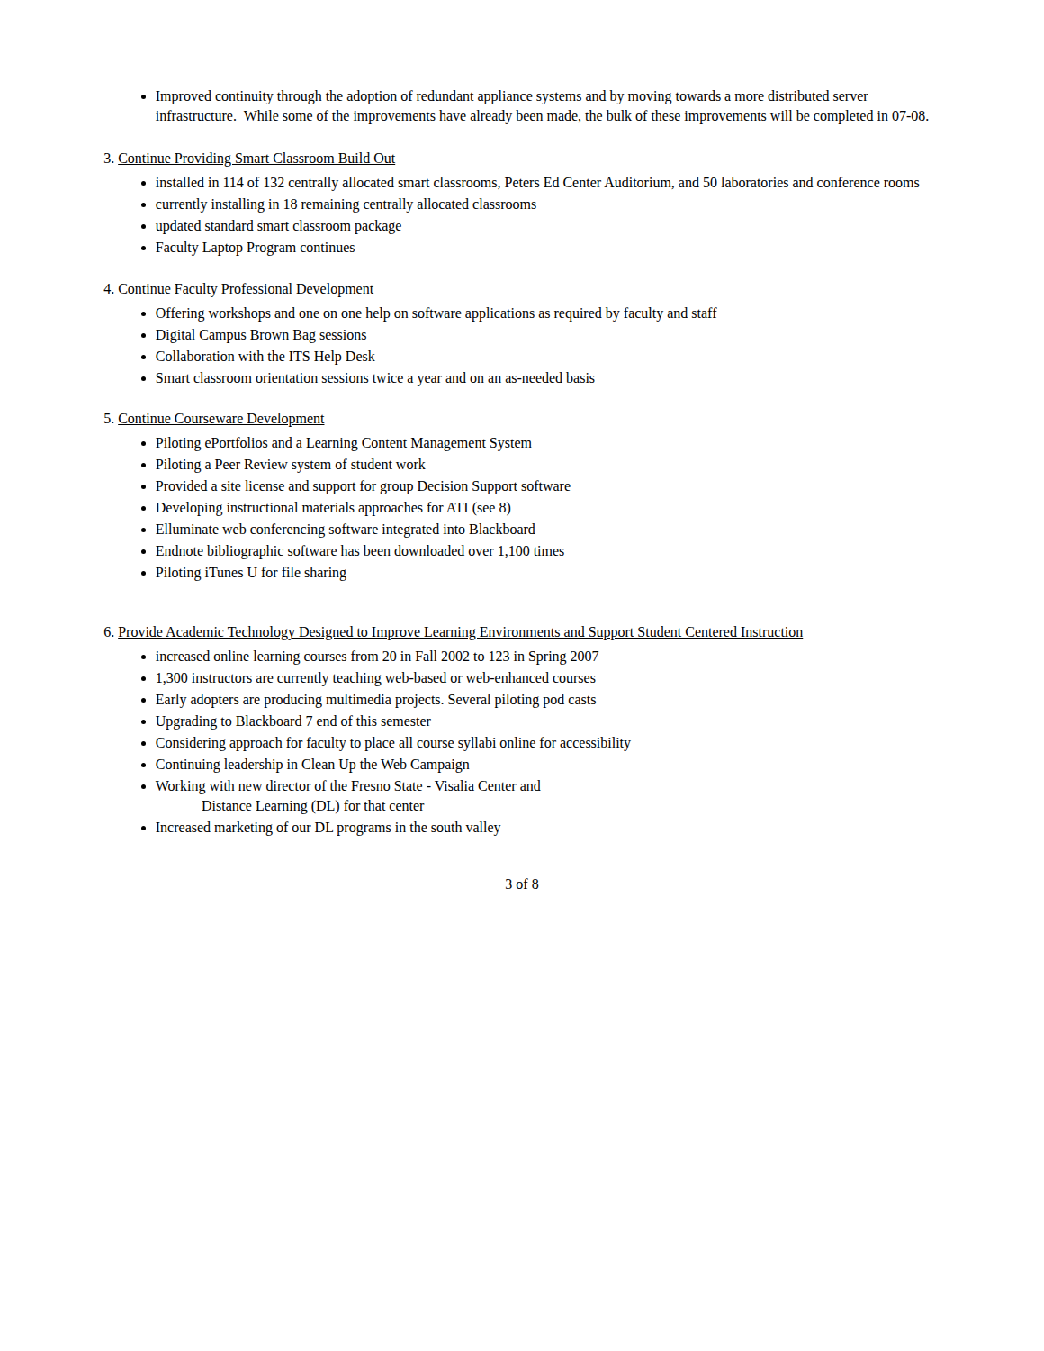Improved continuity through the adoption of redundant appliance systems and by moving towards a more distributed server infrastructure. While some of the improvements have already been made, the bulk of these improvements will be completed in 07-08.
Continue Providing Smart Classroom Build Out
installed in 114 of 132 centrally allocated smart classrooms, Peters Ed Center Auditorium, and 50 laboratories and conference rooms
currently installing in 18 remaining centrally allocated classrooms
updated standard smart classroom package
Faculty Laptop Program continues
Continue Faculty Professional Development
Offering workshops and one on one help on software applications as required by faculty and staff
Digital Campus Brown Bag sessions
Collaboration with the ITS Help Desk
Smart classroom orientation sessions twice a year and on an as-needed basis
Continue Courseware Development
Piloting ePortfolios and a Learning Content Management System
Piloting a Peer Review system of student work
Provided a site license and support for group Decision Support software
Developing instructional materials approaches for ATI (see 8)
Elluminate web conferencing software integrated into Blackboard
Endnote bibliographic software has been downloaded over 1,100 times
Piloting iTunes U for file sharing
Provide Academic Technology Designed to Improve Learning Environments and Support Student Centered Instruction
increased online learning courses from 20 in Fall 2002 to 123 in Spring 2007
1,300 instructors are currently teaching web-based or web-enhanced courses
Early adopters are producing multimedia projects. Several piloting pod casts
Upgrading to Blackboard 7 end of this semester
Considering approach for faculty to place all course syllabi online for accessibility
Continuing leadership in Clean Up the Web Campaign
Working with new director of the Fresno State - Visalia Center and Distance Learning (DL) for that center
Increased marketing of our DL programs in the south valley
3 of 8